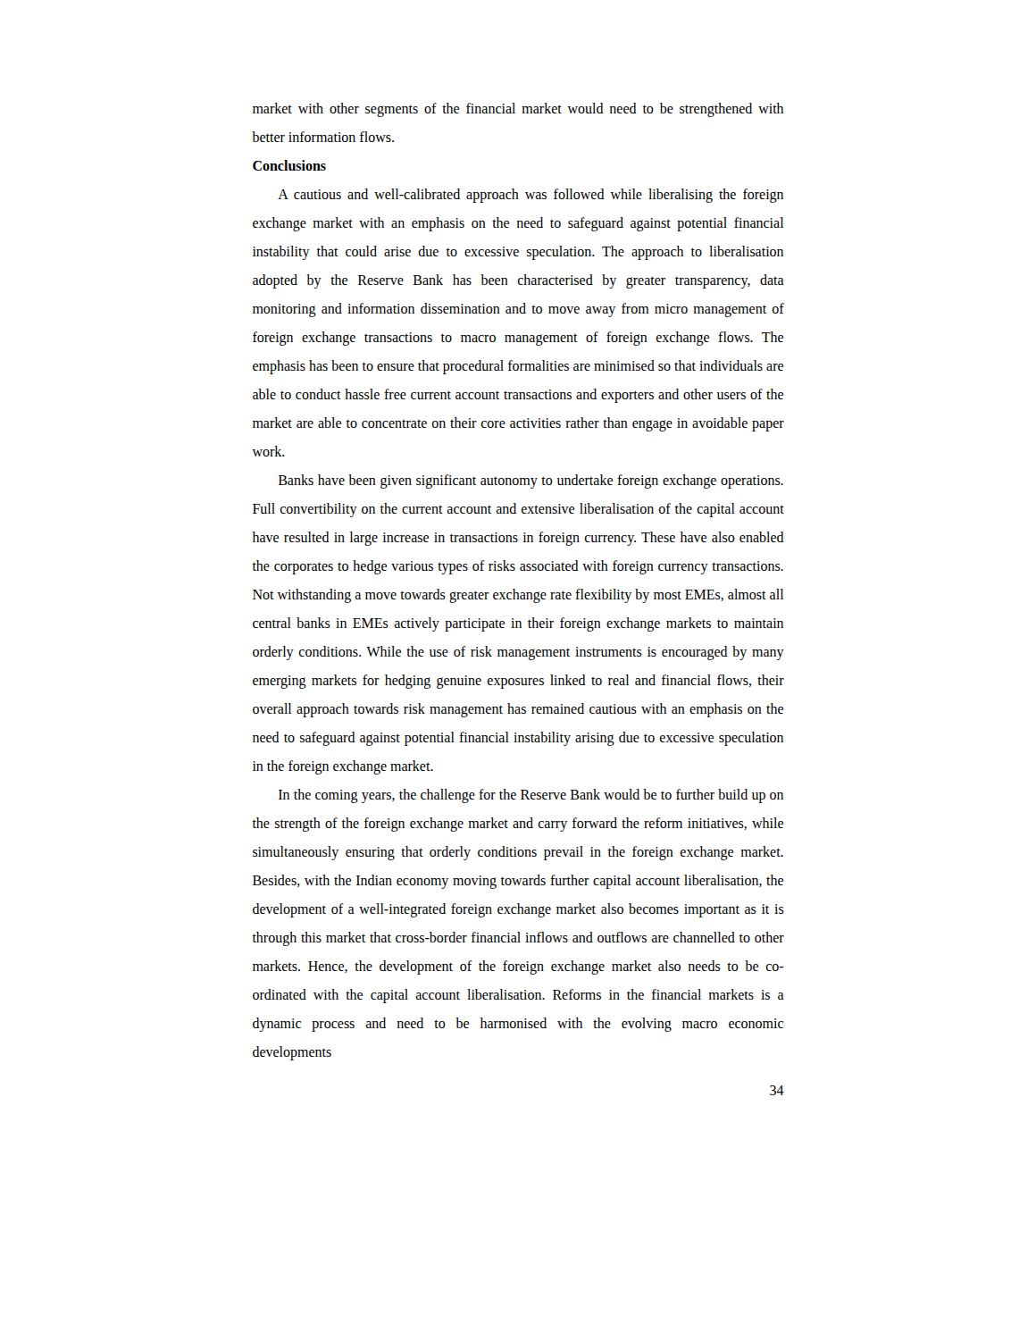market with other segments of the financial market would need to be strengthened with better information flows.
Conclusions
A cautious and well-calibrated approach was followed while liberalising the foreign exchange market with an emphasis on the need to safeguard against potential financial instability that could arise due to excessive speculation. The approach to liberalisation adopted by the Reserve Bank has been characterised by greater transparency, data monitoring and information dissemination and to move away from micro management of foreign exchange transactions to macro management of foreign exchange flows. The emphasis has been to ensure that procedural formalities are minimised so that individuals are able to conduct hassle free current account transactions and exporters and other users of the market are able to concentrate on their core activities rather than engage in avoidable paper work.
Banks have been given significant autonomy to undertake foreign exchange operations. Full convertibility on the current account and extensive liberalisation of the capital account have resulted in large increase in transactions in foreign currency. These have also enabled the corporates to hedge various types of risks associated with foreign currency transactions. Not withstanding a move towards greater exchange rate flexibility by most EMEs, almost all central banks in EMEs actively participate in their foreign exchange markets to maintain orderly conditions. While the use of risk management instruments is encouraged by many emerging markets for hedging genuine exposures linked to real and financial flows, their overall approach towards risk management has remained cautious with an emphasis on the need to safeguard against potential financial instability arising due to excessive speculation in the foreign exchange market.
In the coming years, the challenge for the Reserve Bank would be to further build up on the strength of the foreign exchange market and carry forward the reform initiatives, while simultaneously ensuring that orderly conditions prevail in the foreign exchange market. Besides, with the Indian economy moving towards further capital account liberalisation, the development of a well-integrated foreign exchange market also becomes important as it is through this market that cross-border financial inflows and outflows are channelled to other markets. Hence, the development of the foreign exchange market also needs to be co-ordinated with the capital account liberalisation. Reforms in the financial markets is a dynamic process and need to be harmonised with the evolving macro economic developments
34